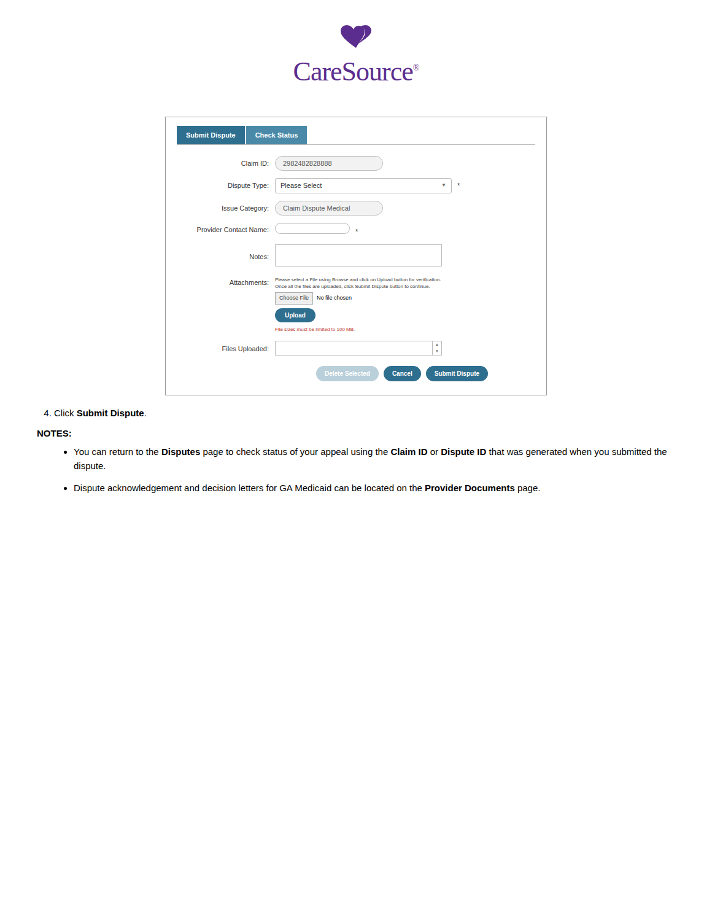Care Source®
Submit Dispute
Check Status
Claim ID:
2982482828888
Dispute Type:
Please Select▼ *
Issue Category:
Claim Dispute Medical
Provider Contact Name:
*
Notes:
Attachments:
Please select a File using Browse and click on Upload button for verification.
Once all the files are uploaded, click Submit Dispute button to continue.
Choose File No file chosen
Upload
File sizes must be limited to 100 MB.
Files Uploaded:
▲▼
Delete Selected Cancel Submit Dispute
Click Submit Dispute.
NOTES:
You can return to the Disputes page to check status of your appeal using the Claim ID or Dispute ID that was generated when you submitted the dispute.
Dispute acknowledgement and decision letters for GA Medicaid can be located on the Provider Documents page.